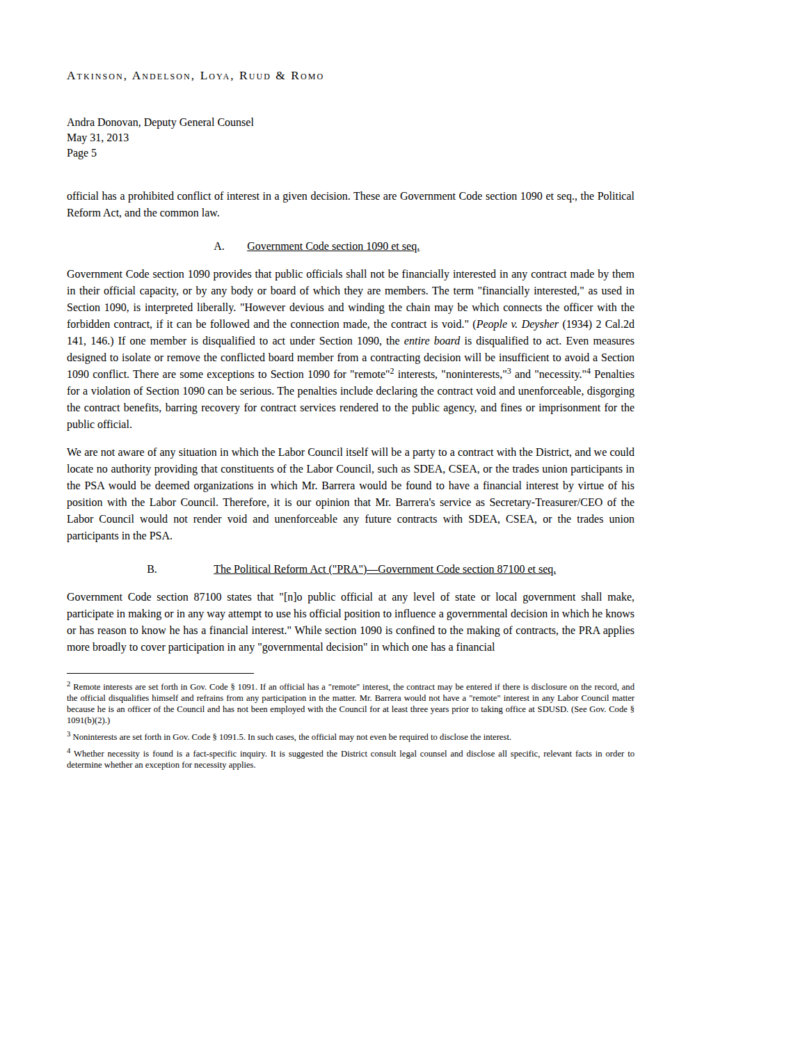Atkinson, Andelson, Loya, Ruud & Romo
Andra Donovan, Deputy General Counsel
May 31, 2013
Page 5
official has a prohibited conflict of interest in a given decision. These are Government Code section 1090 et seq., the Political Reform Act, and the common law.
A. Government Code section 1090 et seq.
Government Code section 1090 provides that public officials shall not be financially interested in any contract made by them in their official capacity, or by any body or board of which they are members. The term "financially interested," as used in Section 1090, is interpreted liberally. "However devious and winding the chain may be which connects the officer with the forbidden contract, if it can be followed and the connection made, the contract is void." (People v. Deysher (1934) 2 Cal.2d 141, 146.) If one member is disqualified to act under Section 1090, the entire board is disqualified to act. Even measures designed to isolate or remove the conflicted board member from a contracting decision will be insufficient to avoid a Section 1090 conflict. There are some exceptions to Section 1090 for "remote"2 interests, "noninterests,"3 and "necessity."4 Penalties for a violation of Section 1090 can be serious. The penalties include declaring the contract void and unenforceable, disgorging the contract benefits, barring recovery for contract services rendered to the public agency, and fines or imprisonment for the public official.
We are not aware of any situation in which the Labor Council itself will be a party to a contract with the District, and we could locate no authority providing that constituents of the Labor Council, such as SDEA, CSEA, or the trades union participants in the PSA would be deemed organizations in which Mr. Barrera would be found to have a financial interest by virtue of his position with the Labor Council. Therefore, it is our opinion that Mr. Barrera's service as Secretary-Treasurer/CEO of the Labor Council would not render void and unenforceable any future contracts with SDEA, CSEA, or the trades union participants in the PSA.
B. The Political Reform Act ("PRA")—Government Code section 87100 et seq.
Government Code section 87100 states that "[n]o public official at any level of state or local government shall make, participate in making or in any way attempt to use his official position to influence a governmental decision in which he knows or has reason to know he has a financial interest." While section 1090 is confined to the making of contracts, the PRA applies more broadly to cover participation in any "governmental decision" in which one has a financial
2 Remote interests are set forth in Gov. Code § 1091. If an official has a "remote" interest, the contract may be entered if there is disclosure on the record, and the official disqualifies himself and refrains from any participation in the matter. Mr. Barrera would not have a "remote" interest in any Labor Council matter because he is an officer of the Council and has not been employed with the Council for at least three years prior to taking office at SDUSD. (See Gov. Code § 1091(b)(2).)
3 Noninterests are set forth in Gov. Code § 1091.5. In such cases, the official may not even be required to disclose the interest.
4 Whether necessity is found is a fact-specific inquiry. It is suggested the District consult legal counsel and disclose all specific, relevant facts in order to determine whether an exception for necessity applies.